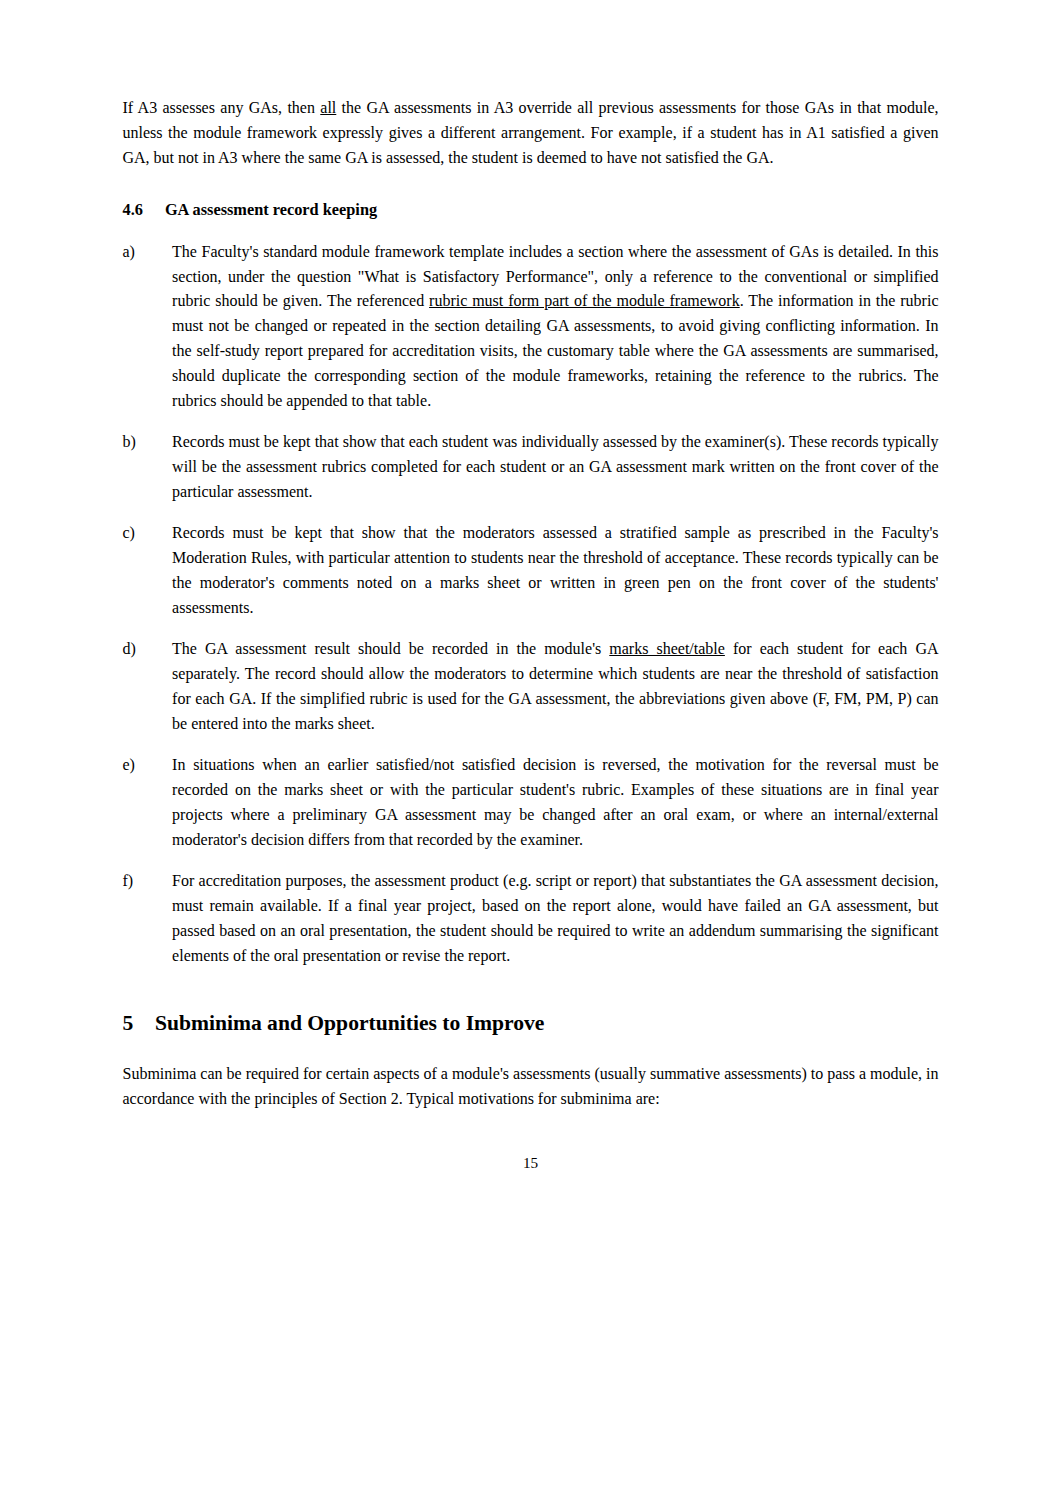If A3 assesses any GAs, then all the GA assessments in A3 override all previous assessments for those GAs in that module, unless the module framework expressly gives a different arrangement. For example, if a student has in A1 satisfied a given GA, but not in A3 where the same GA is assessed, the student is deemed to have not satisfied the GA.
4.6 GA assessment record keeping
a) The Faculty's standard module framework template includes a section where the assessment of GAs is detailed. In this section, under the question "What is Satisfactory Performance", only a reference to the conventional or simplified rubric should be given. The referenced rubric must form part of the module framework. The information in the rubric must not be changed or repeated in the section detailing GA assessments, to avoid giving conflicting information. In the self-study report prepared for accreditation visits, the customary table where the GA assessments are summarised, should duplicate the corresponding section of the module frameworks, retaining the reference to the rubrics. The rubrics should be appended to that table.
b) Records must be kept that show that each student was individually assessed by the examiner(s). These records typically will be the assessment rubrics completed for each student or an GA assessment mark written on the front cover of the particular assessment.
c) Records must be kept that show that the moderators assessed a stratified sample as prescribed in the Faculty's Moderation Rules, with particular attention to students near the threshold of acceptance. These records typically can be the moderator's comments noted on a marks sheet or written in green pen on the front cover of the students' assessments.
d) The GA assessment result should be recorded in the module's marks sheet/table for each student for each GA separately. The record should allow the moderators to determine which students are near the threshold of satisfaction for each GA. If the simplified rubric is used for the GA assessment, the abbreviations given above (F, FM, PM, P) can be entered into the marks sheet.
e) In situations when an earlier satisfied/not satisfied decision is reversed, the motivation for the reversal must be recorded on the marks sheet or with the particular student's rubric. Examples of these situations are in final year projects where a preliminary GA assessment may be changed after an oral exam, or where an internal/external moderator's decision differs from that recorded by the examiner.
f) For accreditation purposes, the assessment product (e.g. script or report) that substantiates the GA assessment decision, must remain available. If a final year project, based on the report alone, would have failed an GA assessment, but passed based on an oral presentation, the student should be required to write an addendum summarising the significant elements of the oral presentation or revise the report.
5 Subminima and Opportunities to Improve
Subminima can be required for certain aspects of a module's assessments (usually summative assessments) to pass a module, in accordance with the principles of Section 2. Typical motivations for subminima are:
15